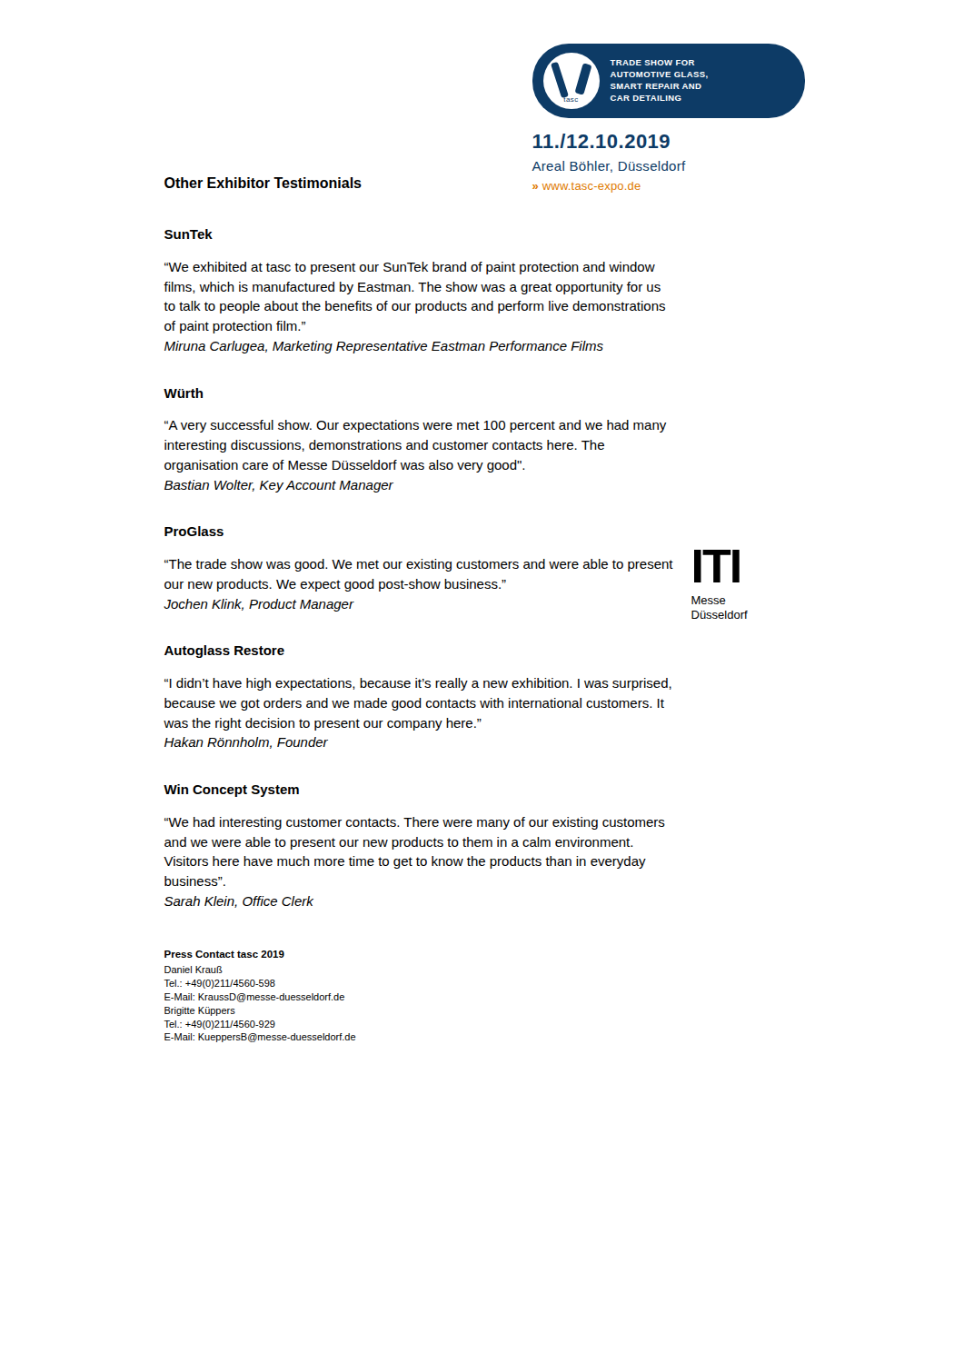tasc
Trade Show for
Automotive Glass,
Smart Repair and
Car Detailing
11./12.10.2019
Areal Böhler, Düsseldorf
» www.tasc-expo.de
ITI
Messe
Düsseldorf
Other Exhibitor Testimonials
SunTek
“We exhibited at tasc to present our SunTek brand of paint protection and window films, which is manufactured by Eastman. The show was a great opportunity for us to talk to people about the benefits of our products and perform live demonstrations of paint protection film.”
Miruna Carlugea, Marketing Representative Eastman Performance Films
Würth
“A very successful show. Our expectations were met 100 percent and we had many interesting discussions, demonstrations and customer contacts here. The organisation care of Messe Düsseldorf was also very good".
Bastian Wolter, Key Account Manager
ProGlass
“The trade show was good. We met our existing customers and were able to present our new products. We expect good post-show business.”
Jochen Klink, Product Manager
Autoglass Restore
“I didn’t have high expectations, because it’s really a new exhibition. I was surprised, because we got orders and we made good contacts with international customers. It was the right decision to present our company here.”
Hakan Rönnholm, Founder
Win Concept System
“We had interesting customer contacts. There were many of our existing customers and we were able to present our new products to them in a calm environment. Visitors here have much more time to get to know the products than in everyday business”.
Sarah Klein, Office Clerk
Press Contact tasc 2019
Daniel Krauß
Tel.: +49(0)211/4560-598
E-Mail: KraussD@messe-duesseldorf.de
Brigitte Küppers
Tel.: +49(0)211/4560-929
E-Mail: KueppersB@messe-duesseldorf.de